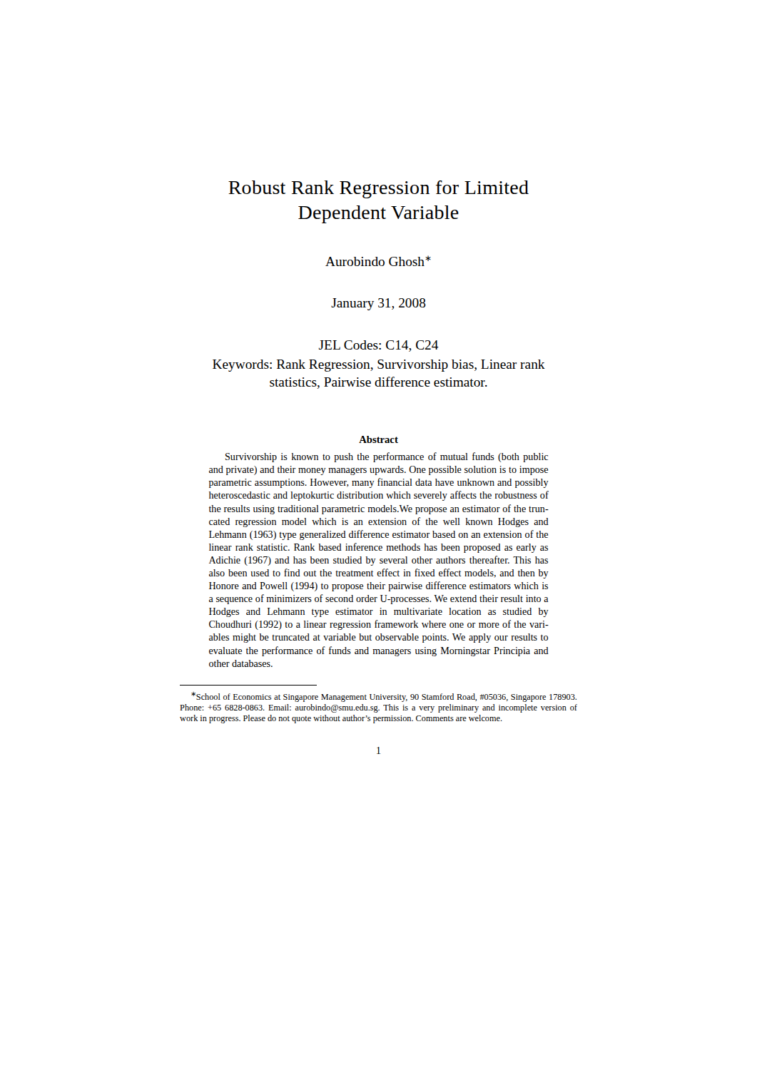Robust Rank Regression for Limited
Dependent Variable
Aurobindo Ghosh∗
January 31, 2008
JEL Codes: C14, C24
Keywords: Rank Regression, Survivorship bias, Linear rank
statistics, Pairwise difference estimator.
Abstract
Survivorship is known to push the performance of mutual funds (both public and private) and their money managers upwards. One possible solution is to impose parametric assumptions. However, many financial data have unknown and possibly heteroscedastic and leptokurtic distribution which severely affects the robustness of the results using traditional parametric models.We propose an estimator of the truncated regression model which is an extension of the well known Hodges and Lehmann (1963) type generalized difference estimator based on an extension of the linear rank statistic. Rank based inference methods has been proposed as early as Adichie (1967) and has been studied by several other authors thereafter. This has also been used to find out the treatment effect in fixed effect models, and then by Honore and Powell (1994) to propose their pairwise difference estimators which is a sequence of minimizers of second order U-processes. We extend their result into a Hodges and Lehmann type estimator in multivariate location as studied by Choudhuri (1992) to a linear regression framework where one or more of the variables might be truncated at variable but observable points. We apply our results to evaluate the performance of funds and managers using Morningstar Principia and other databases.
∗School of Economics at Singapore Management University, 90 Stamford Road, #05036, Singapore 178903. Phone: +65 6828-0863. Email: aurobindo@smu.edu.sg. This is a very preliminary and incomplete version of work in progress. Please do not quote without author’s permission. Comments are welcome.
1